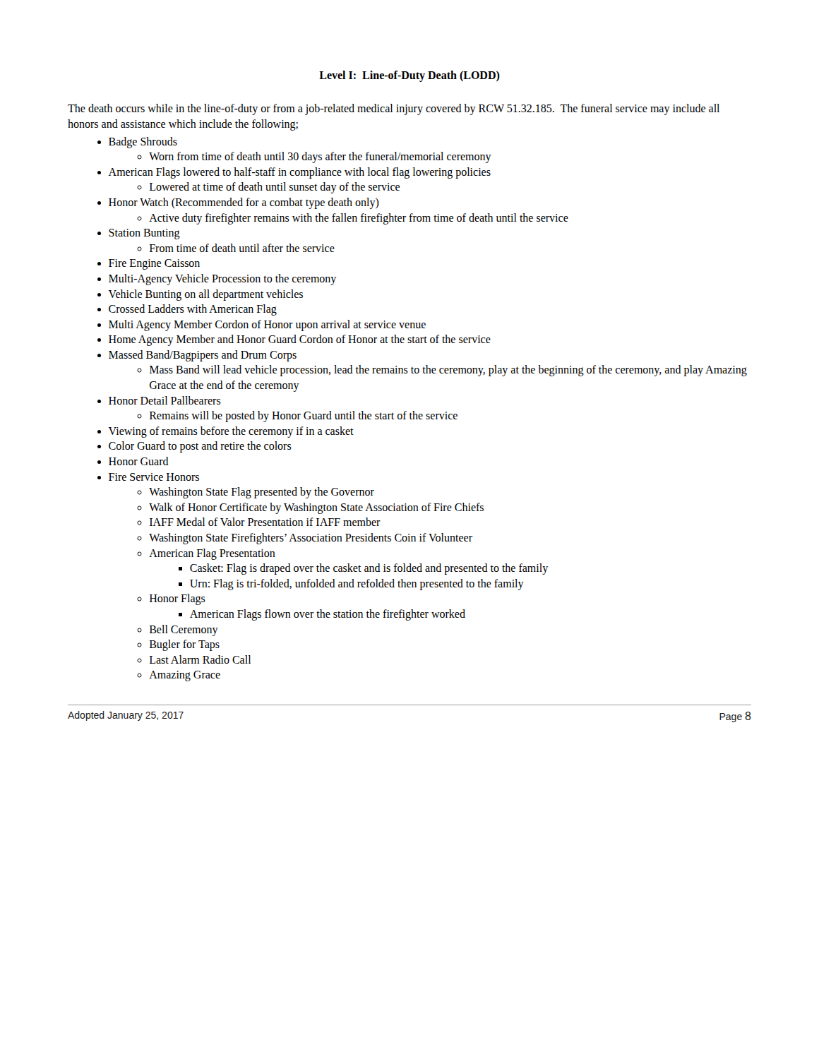Level I: Line-of-Duty Death (LODD)
The death occurs while in the line-of-duty or from a job-related medical injury covered by RCW 51.32.185. The funeral service may include all honors and assistance which include the following;
Badge Shrouds
Worn from time of death until 30 days after the funeral/memorial ceremony
American Flags lowered to half-staff in compliance with local flag lowering policies
Lowered at time of death until sunset day of the service
Honor Watch (Recommended for a combat type death only)
Active duty firefighter remains with the fallen firefighter from time of death until the service
Station Bunting
From time of death until after the service
Fire Engine Caisson
Multi-Agency Vehicle Procession to the ceremony
Vehicle Bunting on all department vehicles
Crossed Ladders with American Flag
Multi Agency Member Cordon of Honor upon arrival at service venue
Home Agency Member and Honor Guard Cordon of Honor at the start of the service
Massed Band/Bagpipers and Drum Corps
Mass Band will lead vehicle procession, lead the remains to the ceremony, play at the beginning of the ceremony, and play Amazing Grace at the end of the ceremony
Honor Detail Pallbearers
Remains will be posted by Honor Guard until the start of the service
Viewing of remains before the ceremony if in a casket
Color Guard to post and retire the colors
Honor Guard
Fire Service Honors
Washington State Flag presented by the Governor
Walk of Honor Certificate by Washington State Association of Fire Chiefs
IAFF Medal of Valor Presentation if IAFF member
Washington State Firefighters’ Association Presidents Coin if Volunteer
American Flag Presentation
Casket: Flag is draped over the casket and is folded and presented to the family
Urn: Flag is tri-folded, unfolded and refolded then presented to the family
Honor Flags
American Flags flown over the station the firefighter worked
Bell Ceremony
Bugler for Taps
Last Alarm Radio Call
Amazing Grace
Adopted January 25, 2017 Page 8